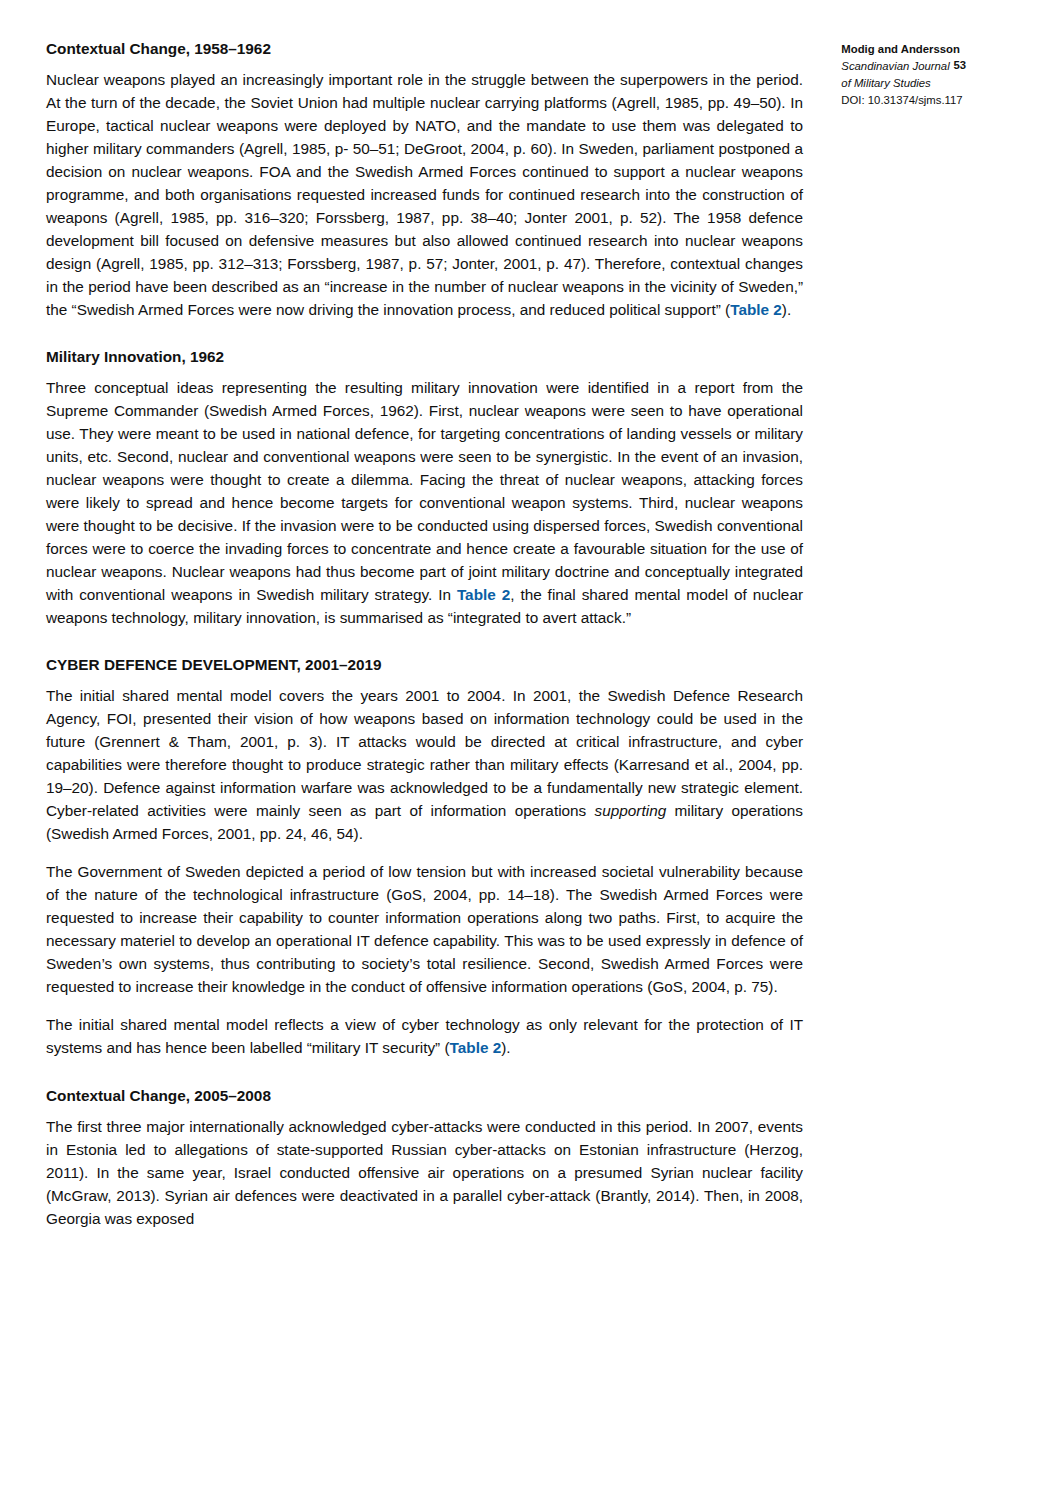Contextual Change, 1958–1962
Nuclear weapons played an increasingly important role in the struggle between the superpowers in the period. At the turn of the decade, the Soviet Union had multiple nuclear carrying platforms (Agrell, 1985, pp. 49–50). In Europe, tactical nuclear weapons were deployed by NATO, and the mandate to use them was delegated to higher military commanders (Agrell, 1985, p- 50–51; DeGroot, 2004, p. 60). In Sweden, parliament postponed a decision on nuclear weapons. FOA and the Swedish Armed Forces continued to support a nuclear weapons programme, and both organisations requested increased funds for continued research into the construction of weapons (Agrell, 1985, pp. 316–320; Forssberg, 1987, pp. 38–40; Jonter 2001, p. 52). The 1958 defence development bill focused on defensive measures but also allowed continued research into nuclear weapons design (Agrell, 1985, pp. 312–313; Forssberg, 1987, p. 57; Jonter, 2001, p. 47). Therefore, contextual changes in the period have been described as an “increase in the number of nuclear weapons in the vicinity of Sweden,” the “Swedish Armed Forces were now driving the innovation process, and reduced political support” (Table 2).
Military Innovation, 1962
Three conceptual ideas representing the resulting military innovation were identified in a report from the Supreme Commander (Swedish Armed Forces, 1962). First, nuclear weapons were seen to have operational use. They were meant to be used in national defence, for targeting concentrations of landing vessels or military units, etc. Second, nuclear and conventional weapons were seen to be synergistic. In the event of an invasion, nuclear weapons were thought to create a dilemma. Facing the threat of nuclear weapons, attacking forces were likely to spread and hence become targets for conventional weapon systems. Third, nuclear weapons were thought to be decisive. If the invasion were to be conducted using dispersed forces, Swedish conventional forces were to coerce the invading forces to concentrate and hence create a favourable situation for the use of nuclear weapons. Nuclear weapons had thus become part of joint military doctrine and conceptually integrated with conventional weapons in Swedish military strategy. In Table 2, the final shared mental model of nuclear weapons technology, military innovation, is summarised as “integrated to avert attack.”
Cyber Defence Development, 2001–2019
The initial shared mental model covers the years 2001 to 2004. In 2001, the Swedish Defence Research Agency, FOI, presented their vision of how weapons based on information technology could be used in the future (Grennert & Tham, 2001, p. 3). IT attacks would be directed at critical infrastructure, and cyber capabilities were therefore thought to produce strategic rather than military effects (Karresand et al., 2004, pp. 19–20). Defence against information warfare was acknowledged to be a fundamentally new strategic element. Cyber-related activities were mainly seen as part of information operations supporting military operations (Swedish Armed Forces, 2001, pp. 24, 46, 54).
The Government of Sweden depicted a period of low tension but with increased societal vulnerability because of the nature of the technological infrastructure (GoS, 2004, pp. 14–18). The Swedish Armed Forces were requested to increase their capability to counter information operations along two paths. First, to acquire the necessary materiel to develop an operational IT defence capability. This was to be used expressly in defence of Sweden’s own systems, thus contributing to society’s total resilience. Second, Swedish Armed Forces were requested to increase their knowledge in the conduct of offensive information operations (GoS, 2004, p. 75).
The initial shared mental model reflects a view of cyber technology as only relevant for the protection of IT systems and has hence been labelled “military IT security” (Table 2).
Contextual Change, 2005–2008
The first three major internationally acknowledged cyber-attacks were conducted in this period. In 2007, events in Estonia led to allegations of state-supported Russian cyber-attacks on Estonian infrastructure (Herzog, 2011). In the same year, Israel conducted offensive air operations on a presumed Syrian nuclear facility (McGraw, 2013). Syrian air defences were deactivated in a parallel cyber-attack (Brantly, 2014). Then, in 2008, Georgia was exposed
Modig and Andersson 53
Scandinavian Journal of Military Studies
DOI: 10.31374/sjms.117